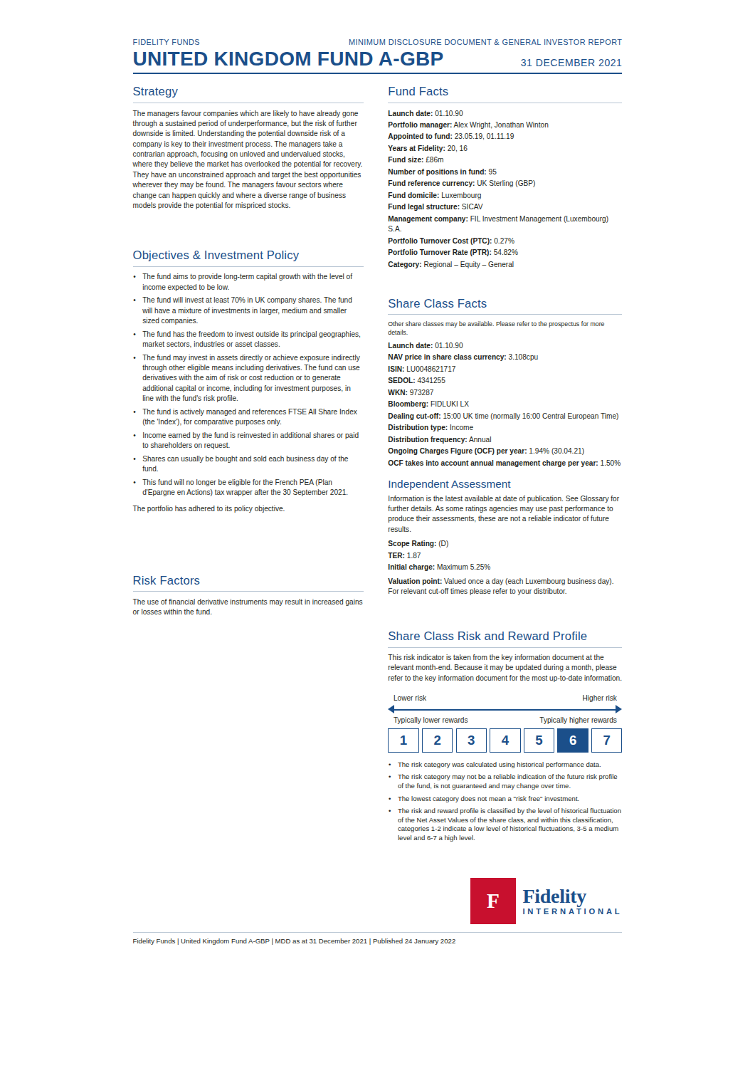Fidelity Funds
Minimum Disclosure Document & General Investor Report
United Kingdom Fund A-GBP
31 DECEMBER 2021
Strategy
The managers favour companies which are likely to have already gone through a sustained period of underperformance, but the risk of further downside is limited. Understanding the potential downside risk of a company is key to their investment process. The managers take a contrarian approach, focusing on unloved and undervalued stocks, where they believe the market has overlooked the potential for recovery. They have an unconstrained approach and target the best opportunities wherever they may be found. The managers favour sectors where change can happen quickly and where a diverse range of business models provide the potential for mispriced stocks.
Objectives & Investment Policy
The fund aims to provide long-term capital growth with the level of income expected to be low.
The fund will invest at least 70% in UK company shares. The fund will have a mixture of investments in larger, medium and smaller sized companies.
The fund has the freedom to invest outside its principal geographies, market sectors, industries or asset classes.
The fund may invest in assets directly or achieve exposure indirectly through other eligible means including derivatives. The fund can use derivatives with the aim of risk or cost reduction or to generate additional capital or income, including for investment purposes, in line with the fund's risk profile.
The fund is actively managed and references FTSE All Share Index (the 'Index'), for comparative purposes only.
Income earned by the fund is reinvested in additional shares or paid to shareholders on request.
Shares can usually be bought and sold each business day of the fund.
This fund will no longer be eligible for the French PEA (Plan d'Epargne en Actions) tax wrapper after the 30 September 2021.
The portfolio has adhered to its policy objective.
Risk Factors
The use of financial derivative instruments may result in increased gains or losses within the fund.
Fund Facts
Launch date: 01.10.90
Portfolio manager: Alex Wright, Jonathan Winton
Appointed to fund: 23.05.19, 01.11.19
Years at Fidelity: 20, 16
Fund size: £86m
Number of positions in fund: 95
Fund reference currency: UK Sterling (GBP)
Fund domicile: Luxembourg
Fund legal structure: SICAV
Management company: FIL Investment Management (Luxembourg) S.A.
Portfolio Turnover Cost (PTC): 0.27%
Portfolio Turnover Rate (PTR): 54.82%
Category: Regional – Equity – General
Share Class Facts
Other share classes may be available. Please refer to the prospectus for more details.
Launch date: 01.10.90
NAV price in share class currency: 3.108cpu
ISIN: LU0048621717
SEDOL: 4341255
WKN: 973287
Bloomberg: FIDLUKI LX
Dealing cut-off: 15:00 UK time (normally 16:00 Central European Time)
Distribution type: Income
Distribution frequency: Annual
Ongoing Charges Figure (OCF) per year: 1.94% (30.04.21)
OCF takes into account annual management charge per year: 1.50%
Independent Assessment
Information is the latest available at date of publication. See Glossary for further details. As some ratings agencies may use past performance to produce their assessments, these are not a reliable indicator of future results.
Scope Rating: (D)
TER: 1.87
Initial charge: Maximum 5.25%
Valuation point: Valued once a day (each Luxembourg business day). For relevant cut-off times please refer to your distributor.
Share Class Risk and Reward Profile
This risk indicator is taken from the key information document at the relevant month-end. Because it may be updated during a month, please refer to the key information document for the most up-to-date information.
Lower risk Higher risk
Typically lower rewards Typically higher rewards
1
2
3
4
5
6
7
The risk category was calculated using historical performance data.
The risk category may not be a reliable indication of the future risk profile of the fund, is not guaranteed and may change over time.
The lowest category does not mean a "risk free" investment.
The risk and reward profile is classified by the level of historical fluctuation of the Net Asset Values of the share class, and within this classification, categories 1-2 indicate a low level of historical fluctuations, 3-5 a medium level and 6-7 a high level.
F
Fidelity
INTERNATIONAL
Fidelity Funds | United Kingdom Fund A-GBP | MDD as at 31 December 2021 | Published 24 January 2022